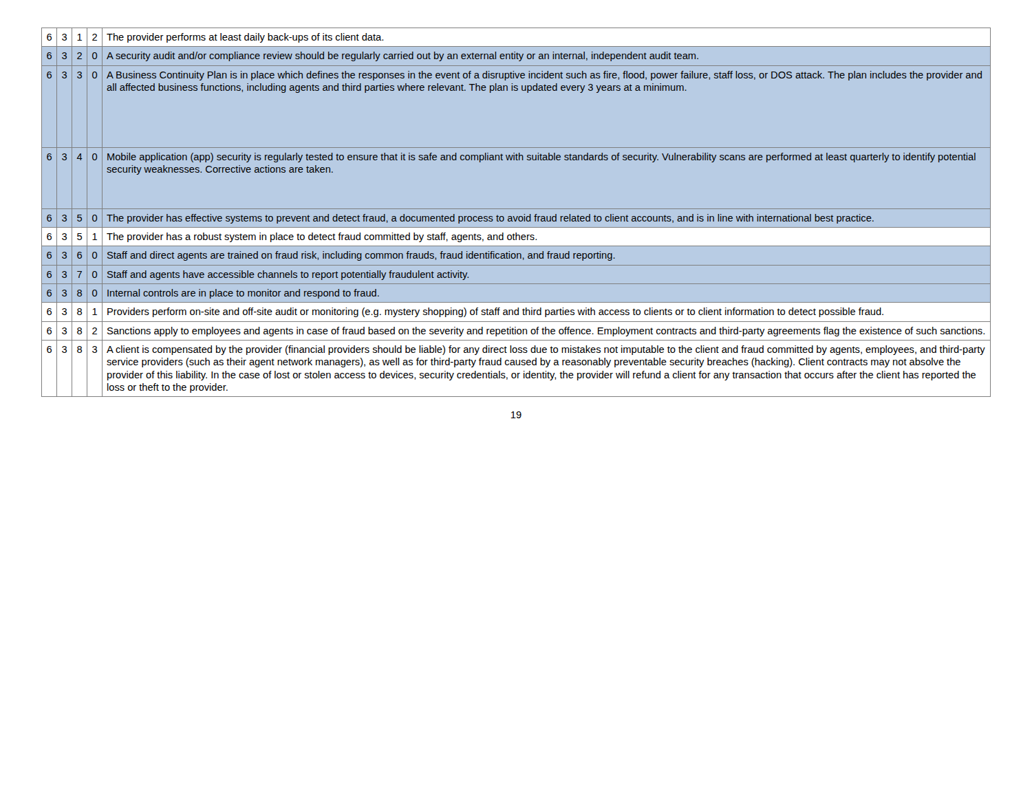| 6 | 3 | 1 | 2 | The provider performs at least daily back-ups of its client data. |
| 6 | 3 | 2 | 0 | A security audit and/or compliance review should be regularly carried out by an external entity or an internal, independent audit team. |
| 6 | 3 | 3 | 0 | A Business Continuity Plan is in place which defines the responses in the event of a disruptive incident such as fire, flood, power failure, staff loss, or DOS attack. The plan includes the provider and all affected business functions, including agents and third parties where relevant. The plan is updated every 3 years at a minimum. |
| 6 | 3 | 4 | 0 | Mobile application (app) security is regularly tested to ensure that it is safe and compliant with suitable standards of security. Vulnerability scans are performed at least quarterly to identify potential security weaknesses. Corrective actions are taken. |
| 6 | 3 | 5 | 0 | The provider has effective systems to prevent and detect fraud, a documented process to avoid fraud related to client accounts, and is in line with international best practice. |
| 6 | 3 | 5 | 1 | The provider has a robust system in place to detect fraud committed by staff, agents, and others. |
| 6 | 3 | 6 | 0 | Staff and direct agents are trained on fraud risk, including common frauds, fraud identification, and fraud reporting. |
| 6 | 3 | 7 | 0 | Staff and agents have accessible channels to report potentially fraudulent activity. |
| 6 | 3 | 8 | 0 | Internal controls are in place to monitor and respond to fraud. |
| 6 | 3 | 8 | 1 | Providers perform on-site and off-site audit or monitoring (e.g. mystery shopping) of staff and third parties with access to clients or to client information to detect possible fraud. |
| 6 | 3 | 8 | 2 | Sanctions apply to employees and agents in case of fraud based on the severity and repetition of the offence. Employment contracts and third-party agreements flag the existence of such sanctions. |
| 6 | 3 | 8 | 3 | A client is compensated by the provider (financial providers should be liable) for any direct loss due to mistakes not imputable to the client and fraud committed by agents, employees, and third-party service providers (such as their agent network managers), as well as for third-party fraud caused by a reasonably preventable security breaches (hacking). Client contracts may not absolve the provider of this liability. In the case of lost or stolen access to devices, security credentials, or identity, the provider will refund a client for any transaction that occurs after the client has reported the loss or theft to the provider. |
19